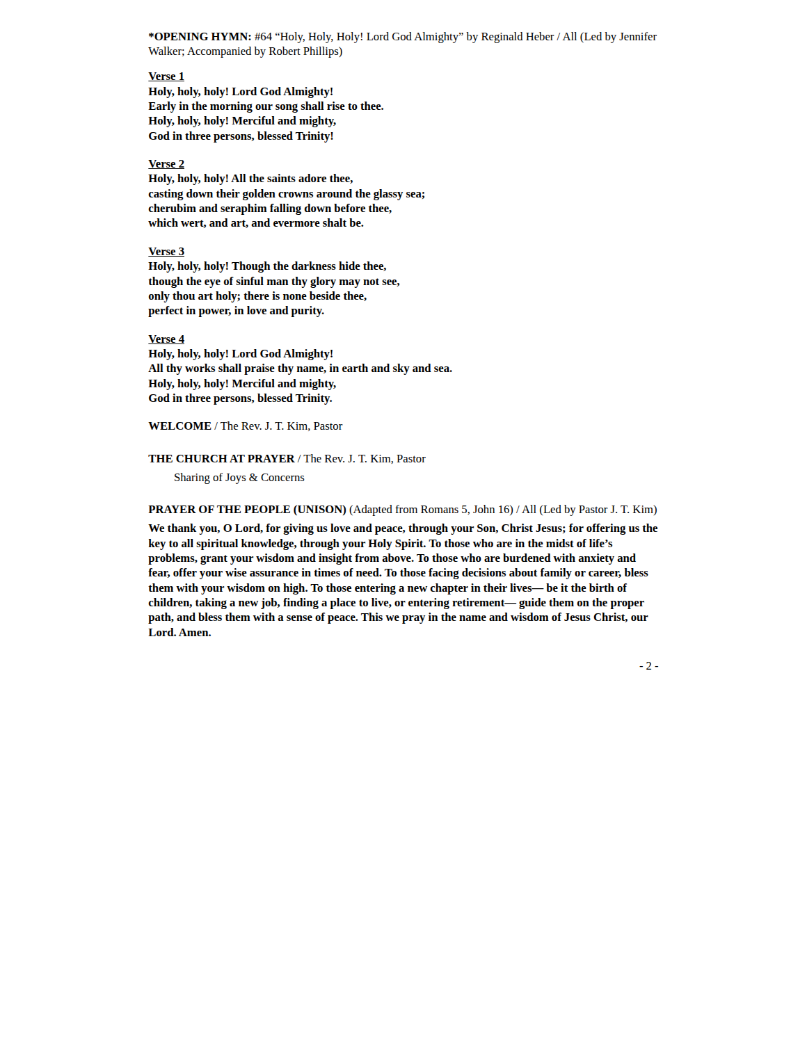*OPENING HYMN: #64 “Holy, Holy, Holy! Lord God Almighty” by Reginald Heber / All (Led by Jennifer Walker; Accompanied by Robert Phillips)
Verse 1
Holy, holy, holy! Lord God Almighty!
Early in the morning our song shall rise to thee.
Holy, holy, holy! Merciful and mighty,
God in three persons, blessed Trinity!
Verse 2
Holy, holy, holy! All the saints adore thee,
casting down their golden crowns around the glassy sea;
cherubim and seraphim falling down before thee,
which wert, and art, and evermore shalt be.
Verse 3
Holy, holy, holy! Though the darkness hide thee,
though the eye of sinful man thy glory may not see,
only thou art holy; there is none beside thee,
perfect in power, in love and purity.
Verse 4
Holy, holy, holy! Lord God Almighty!
All thy works shall praise thy name, in earth and sky and sea.
Holy, holy, holy! Merciful and mighty,
God in three persons, blessed Trinity.
WELCOME / The Rev. J. T. Kim, Pastor
THE CHURCH AT PRAYER / The Rev. J. T. Kim, Pastor
Sharing of Joys & Concerns
PRAYER OF THE PEOPLE (UNISON) (Adapted from Romans 5, John 16) / All (Led by Pastor J. T. Kim)
We thank you, O Lord, for giving us love and peace, through your Son, Christ Jesus; for offering us the key to all spiritual knowledge, through your Holy Spirit. To those who are in the midst of life’s problems, grant your wisdom and insight from above. To those who are burdened with anxiety and fear, offer your wise assurance in times of need. To those facing decisions about family or career, bless them with your wisdom on high. To those entering a new chapter in their lives— be it the birth of children, taking a new job, finding a place to live, or entering retirement— guide them on the proper path, and bless them with a sense of peace. This we pray in the name and wisdom of Jesus Christ, our Lord. Amen.
- 2 -